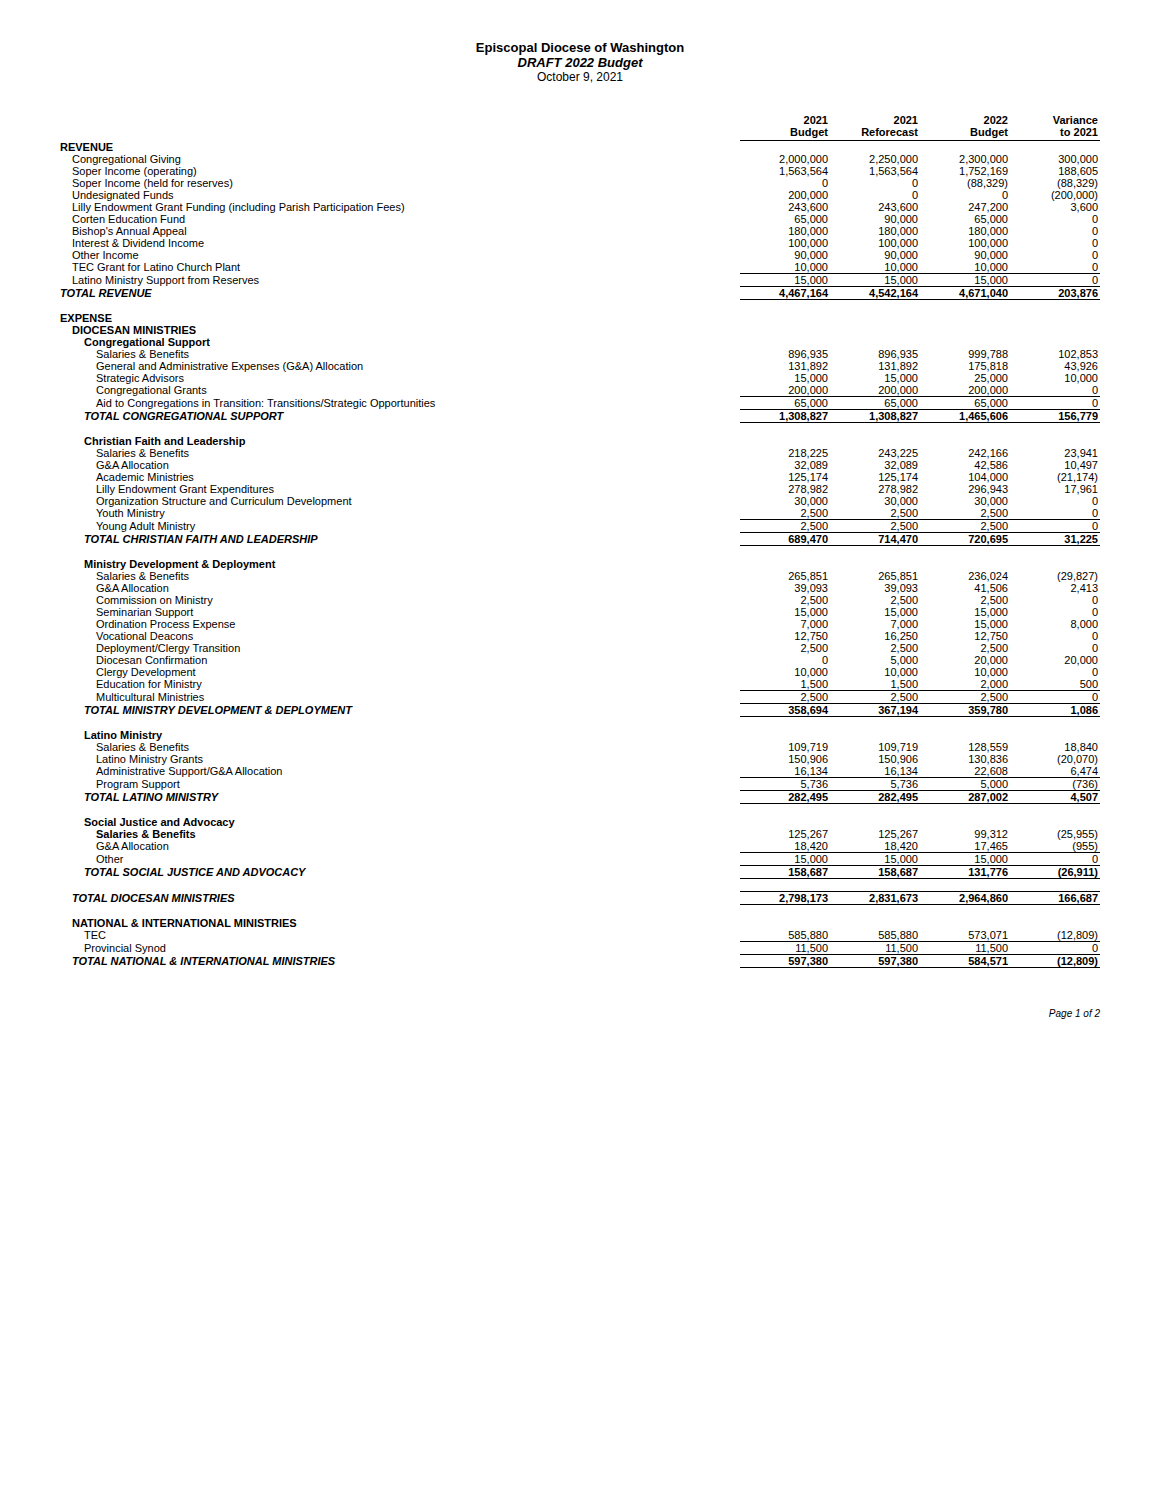Episcopal Diocese of Washington
DRAFT 2022 Budget
October 9, 2021
| | 2021 | 2021 | 2022 | Variance |
| --- | --- | --- | --- | --- |
| | Budget | Reforecast | Budget | to 2021 |
| REVENUE | | | | |
| Congregational Giving | 2,000,000 | 2,250,000 | 2,300,000 | 300,000 |
| Soper Income (operating) | 1,563,564 | 1,563,564 | 1,752,169 | 188,605 |
| Soper Income (held for reserves) | 0 | 0 | (88,329) | (88,329) |
| Undesignated Funds | 200,000 | 0 | 0 | (200,000) |
| Lilly Endowment Grant Funding (including Parish Participation Fees) | 243,600 | 243,600 | 247,200 | 3,600 |
| Corten Education Fund | 65,000 | 90,000 | 65,000 | 0 |
| Bishop's Annual Appeal | 180,000 | 180,000 | 180,000 | 0 |
| Interest & Dividend Income | 100,000 | 100,000 | 100,000 | 0 |
| Other Income | 90,000 | 90,000 | 90,000 | 0 |
| TEC Grant for Latino Church Plant | 10,000 | 10,000 | 10,000 | 0 |
| Latino Ministry Support from Reserves | 15,000 | 15,000 | 15,000 | 0 |
| TOTAL REVENUE | 4,467,164 | 4,542,164 | 4,671,040 | 203,876 |
| EXPENSE | | | | |
| DIOCESAN MINISTRIES | | | | |
| Congregational Support | | | | |
| Salaries & Benefits | 896,935 | 896,935 | 999,788 | 102,853 |
| General and Administrative Expenses (G&A) Allocation | 131,892 | 131,892 | 175,818 | 43,926 |
| Strategic Advisors | 15,000 | 15,000 | 25,000 | 10,000 |
| Congregational Grants | 200,000 | 200,000 | 200,000 | 0 |
| Aid to Congregations in Transition: Transitions/Strategic Opportunities | 65,000 | 65,000 | 65,000 | 0 |
| TOTAL CONGREGATIONAL SUPPORT | 1,308,827 | 1,308,827 | 1,465,606 | 156,779 |
| Christian Faith and Leadership | | | | |
| Salaries & Benefits | 218,225 | 243,225 | 242,166 | 23,941 |
| G&A Allocation | 32,089 | 32,089 | 42,586 | 10,497 |
| Academic Ministries | 125,174 | 125,174 | 104,000 | (21,174) |
| Lilly Endowment Grant Expenditures | 278,982 | 278,982 | 296,943 | 17,961 |
| Organization Structure and Curriculum Development | 30,000 | 30,000 | 30,000 | 0 |
| Youth Ministry | 2,500 | 2,500 | 2,500 | 0 |
| Young Adult Ministry | 2,500 | 2,500 | 2,500 | 0 |
| TOTAL CHRISTIAN FAITH AND LEADERSHIP | 689,470 | 714,470 | 720,695 | 31,225 |
| Ministry Development & Deployment | | | | |
| Salaries & Benefits | 265,851 | 265,851 | 236,024 | (29,827) |
| G&A Allocation | 39,093 | 39,093 | 41,506 | 2,413 |
| Commission on Ministry | 2,500 | 2,500 | 2,500 | 0 |
| Seminarian Support | 15,000 | 15,000 | 15,000 | 0 |
| Ordination Process Expense | 7,000 | 7,000 | 15,000 | 8,000 |
| Vocational Deacons | 12,750 | 16,250 | 12,750 | 0 |
| Deployment/Clergy Transition | 2,500 | 2,500 | 2,500 | 0 |
| Diocesan Confirmation | 0 | 5,000 | 20,000 | 20,000 |
| Clergy Development | 10,000 | 10,000 | 10,000 | 0 |
| Education for Ministry | 1,500 | 1,500 | 2,000 | 500 |
| Multicultural Ministries | 2,500 | 2,500 | 2,500 | 0 |
| TOTAL MINISTRY DEVELOPMENT & DEPLOYMENT | 358,694 | 367,194 | 359,780 | 1,086 |
| Latino Ministry | | | | |
| Salaries & Benefits | 109,719 | 109,719 | 128,559 | 18,840 |
| Latino Ministry Grants | 150,906 | 150,906 | 130,836 | (20,070) |
| Administrative Support/G&A Allocation | 16,134 | 16,134 | 22,608 | 6,474 |
| Program Support | 5,736 | 5,736 | 5,000 | (736) |
| TOTAL LATINO MINISTRY | 282,495 | 282,495 | 287,002 | 4,507 |
| Social Justice and Advocacy | | | | |
| Salaries & Benefits | 125,267 | 125,267 | 99,312 | (25,955) |
| G&A Allocation | 18,420 | 18,420 | 17,465 | (955) |
| Other | 15,000 | 15,000 | 15,000 | 0 |
| TOTAL SOCIAL JUSTICE AND ADVOCACY | 158,687 | 158,687 | 131,776 | (26,911) |
| TOTAL DIOCESAN MINISTRIES | 2,798,173 | 2,831,673 | 2,964,860 | 166,687 |
| NATIONAL & INTERNATIONAL MINISTRIES | | | | |
| TEC | 585,880 | 585,880 | 573,071 | (12,809) |
| Provincial Synod | 11,500 | 11,500 | 11,500 | 0 |
| TOTAL NATIONAL & INTERNATIONAL MINISTRIES | 597,380 | 597,380 | 584,571 | (12,809) |
Page 1 of 2